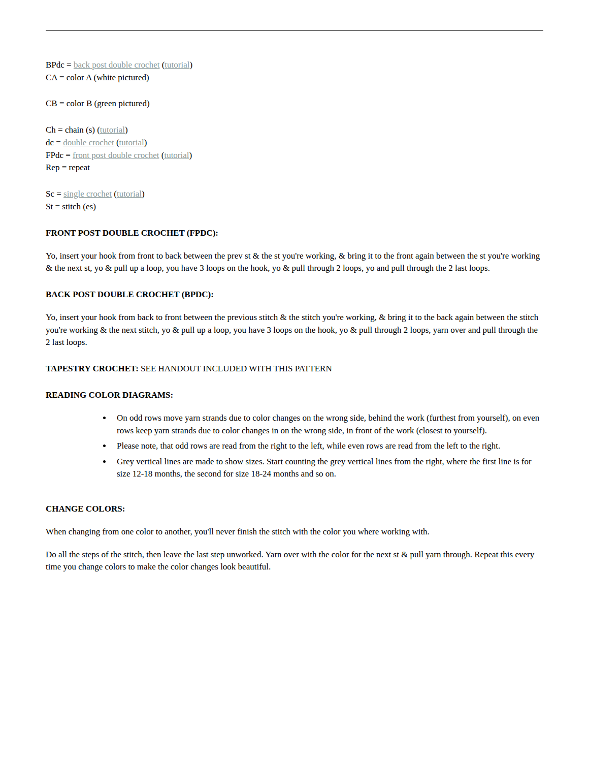BPdc = back post double crochet (tutorial)
CA = color A (white pictured)
CB = color B (green pictured)
Ch = chain (s) (tutorial)
dc = double crochet (tutorial)
FPdc = front post double crochet (tutorial)
Rep = repeat
Sc = single crochet (tutorial)
St = stitch (es)
Front Post Double Crochet (FPdc):
Yo, insert your hook from front to back between the prev st & the st you're working, & bring it to the front again between the st you're working & the next st, yo & pull up a loop, you have 3 loops on the hook, yo & pull through 2 loops, yo and pull through the 2 last loops.
Back Post Double Crochet (BPdc):
Yo, insert your hook from back to front between the previous stitch & the stitch you're working, & bring it to the back again between the stitch you're working & the next stitch, yo & pull up a loop, you have 3 loops on the hook, yo & pull through 2 loops, yarn over and pull through the 2 last loops.
Tapestry Crochet: See handout included with this pattern
Reading Color Diagrams:
On odd rows move yarn strands due to color changes on the wrong side, behind the work (furthest from yourself), on even rows keep yarn strands due to color changes in on the wrong side, in front of the work (closest to yourself).
Please note, that odd rows are read from the right to the left, while even rows are read from the left to the right.
Grey vertical lines are made to show sizes. Start counting the grey vertical lines from the right, where the first line is for size 12-18 months, the second for size 18-24 months and so on.
Change Colors:
When changing from one color to another, you'll never finish the stitch with the color you where working with.
Do all the steps of the stitch, then leave the last step unworked. Yarn over with the color for the next st & pull yarn through. Repeat this every time you change colors to make the color changes look beautiful.